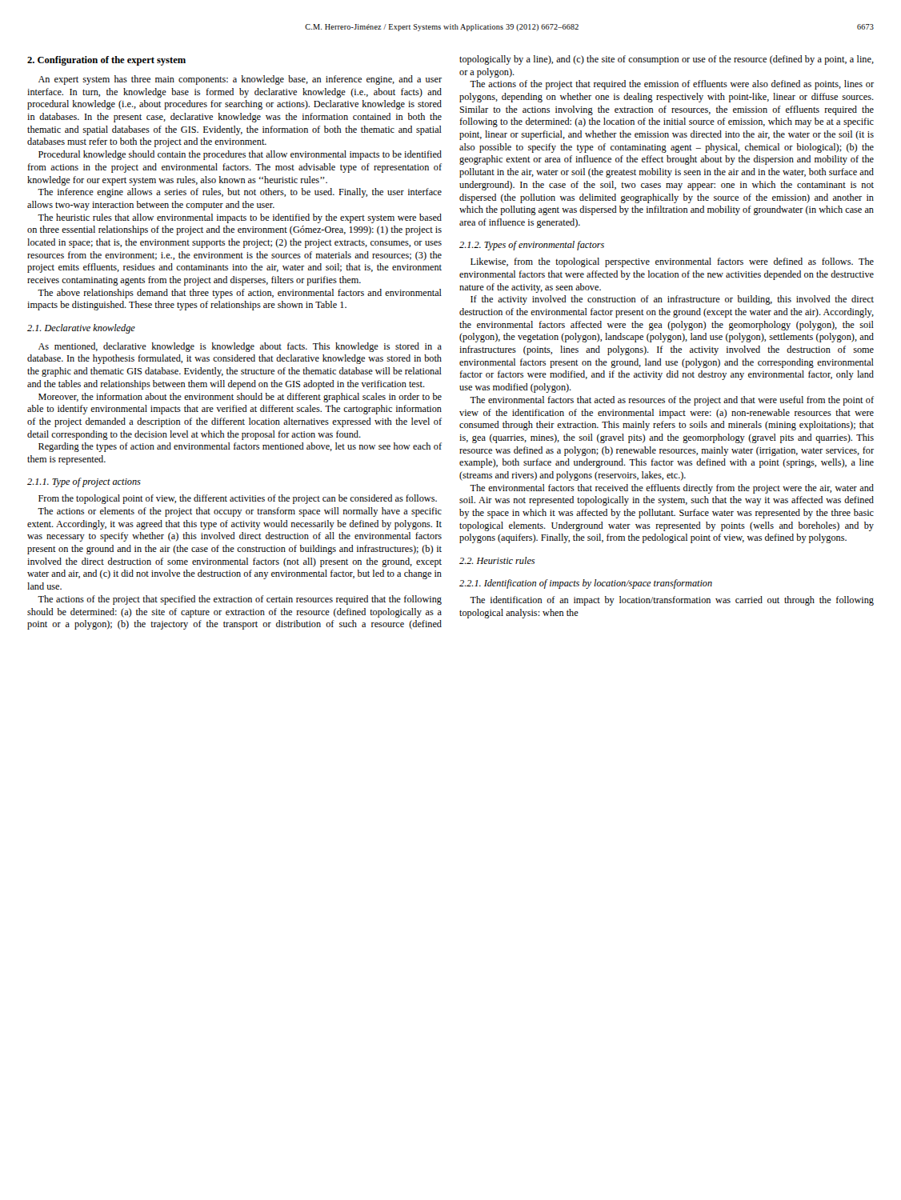C.M. Herrero-Jiménez / Expert Systems with Applications 39 (2012) 6672–6682 6673
2. Configuration of the expert system
An expert system has three main components: a knowledge base, an inference engine, and a user interface. In turn, the knowledge base is formed by declarative knowledge (i.e., about facts) and procedural knowledge (i.e., about procedures for searching or actions). Declarative knowledge is stored in databases. In the present case, declarative knowledge was the information contained in both the thematic and spatial databases of the GIS. Evidently, the information of both the thematic and spatial databases must refer to both the project and the environment.
Procedural knowledge should contain the procedures that allow environmental impacts to be identified from actions in the project and environmental factors. The most advisable type of representation of knowledge for our expert system was rules, also known as ‘‘heuristic rules’’.
The inference engine allows a series of rules, but not others, to be used. Finally, the user interface allows two-way interaction between the computer and the user.
The heuristic rules that allow environmental impacts to be identified by the expert system were based on three essential relationships of the project and the environment (Gómez-Orea, 1999): (1) the project is located in space; that is, the environment supports the project; (2) the project extracts, consumes, or uses resources from the environment; i.e., the environment is the sources of materials and resources; (3) the project emits effluents, residues and contaminants into the air, water and soil; that is, the environment receives contaminating agents from the project and disperses, filters or purifies them.
The above relationships demand that three types of action, environmental factors and environmental impacts be distinguished. These three types of relationships are shown in Table 1.
2.1. Declarative knowledge
As mentioned, declarative knowledge is knowledge about facts. This knowledge is stored in a database. In the hypothesis formulated, it was considered that declarative knowledge was stored in both the graphic and thematic GIS database. Evidently, the structure of the thematic database will be relational and the tables and relationships between them will depend on the GIS adopted in the verification test.
Moreover, the information about the environment should be at different graphical scales in order to be able to identify environmental impacts that are verified at different scales. The cartographic information of the project demanded a description of the different location alternatives expressed with the level of detail corresponding to the decision level at which the proposal for action was found.
Regarding the types of action and environmental factors mentioned above, let us now see how each of them is represented.
2.1.1. Type of project actions
From the topological point of view, the different activities of the project can be considered as follows.
The actions or elements of the project that occupy or transform space will normally have a specific extent. Accordingly, it was agreed that this type of activity would necessarily be defined by polygons. It was necessary to specify whether (a) this involved direct destruction of all the environmental factors present on the ground and in the air (the case of the construction of buildings and infrastructures); (b) it involved the direct destruction of some environmental factors (not all) present on the ground, except water and air, and (c) it did not involve the destruction of any environmental factor, but led to a change in land use.
The actions of the project that specified the extraction of certain resources required that the following should be determined: (a) the site of capture or extraction of the resource (defined topologically as a point or a polygon); (b) the trajectory of the transport or distribution of such a resource (defined topologically by a line), and (c) the site of consumption or use of the resource (defined by a point, a line, or a polygon).
The actions of the project that required the emission of effluents were also defined as points, lines or polygons, depending on whether one is dealing respectively with point-like, linear or diffuse sources. Similar to the actions involving the extraction of resources, the emission of effluents required the following to the determined: (a) the location of the initial source of emission, which may be at a specific point, linear or superficial, and whether the emission was directed into the air, the water or the soil (it is also possible to specify the type of contaminating agent – physical, chemical or biological); (b) the geographic extent or area of influence of the effect brought about by the dispersion and mobility of the pollutant in the air, water or soil (the greatest mobility is seen in the air and in the water, both surface and underground). In the case of the soil, two cases may appear: one in which the contaminant is not dispersed (the pollution was delimited geographically by the source of the emission) and another in which the polluting agent was dispersed by the infiltration and mobility of groundwater (in which case an area of influence is generated).
2.1.2. Types of environmental factors
Likewise, from the topological perspective environmental factors were defined as follows. The environmental factors that were affected by the location of the new activities depended on the destructive nature of the activity, as seen above.
If the activity involved the construction of an infrastructure or building, this involved the direct destruction of the environmental factor present on the ground (except the water and the air). Accordingly, the environmental factors affected were the gea (polygon) the geomorphology (polygon), the soil (polygon), the vegetation (polygon), landscape (polygon), land use (polygon), settlements (polygon), and infrastructures (points, lines and polygons). If the activity involved the destruction of some environmental factors present on the ground, land use (polygon) and the corresponding environmental factor or factors were modified, and if the activity did not destroy any environmental factor, only land use was modified (polygon).
The environmental factors that acted as resources of the project and that were useful from the point of view of the identification of the environmental impact were: (a) non-renewable resources that were consumed through their extraction. This mainly refers to soils and minerals (mining exploitations); that is, gea (quarries, mines), the soil (gravel pits) and the geomorphology (gravel pits and quarries). This resource was defined as a polygon; (b) renewable resources, mainly water (irrigation, water services, for example), both surface and underground. This factor was defined with a point (springs, wells), a line (streams and rivers) and polygons (reservoirs, lakes, etc.).
The environmental factors that received the effluents directly from the project were the air, water and soil. Air was not represented topologically in the system, such that the way it was affected was defined by the space in which it was affected by the pollutant. Surface water was represented by the three basic topological elements. Underground water was represented by points (wells and boreholes) and by polygons (aquifers). Finally, the soil, from the pedological point of view, was defined by polygons.
2.2. Heuristic rules
2.2.1. Identification of impacts by location/space transformation
The identification of an impact by location/transformation was carried out through the following topological analysis: when the